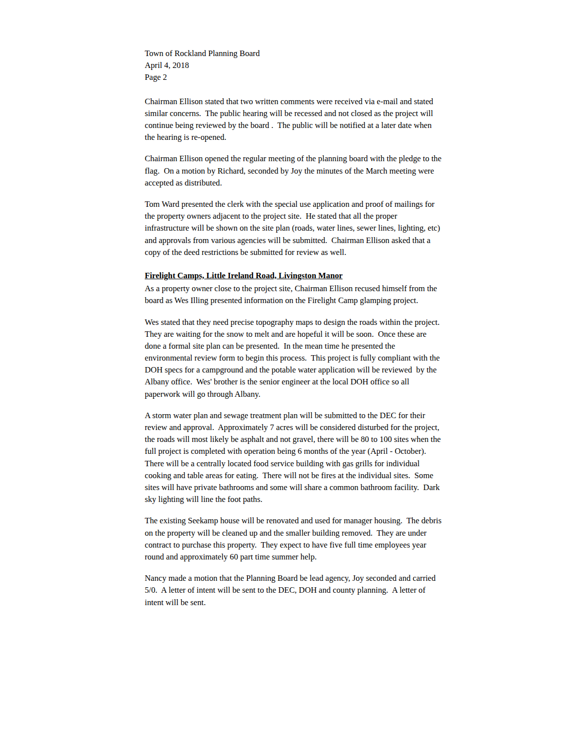Town of Rockland Planning Board
April 4, 2018
Page 2
Chairman Ellison stated that two written comments were received via e-mail and stated similar concerns. The public hearing will be recessed and not closed as the project will continue being reviewed by the board . The public will be notified at a later date when the hearing is re-opened.
Chairman Ellison opened the regular meeting of the planning board with the pledge to the flag. On a motion by Richard, seconded by Joy the minutes of the March meeting were accepted as distributed.
Tom Ward presented the clerk with the special use application and proof of mailings for the property owners adjacent to the project site. He stated that all the proper infrastructure will be shown on the site plan (roads, water lines, sewer lines, lighting, etc) and approvals from various agencies will be submitted. Chairman Ellison asked that a copy of the deed restrictions be submitted for review as well.
Firelight Camps, Little Ireland Road, Livingston Manor
As a property owner close to the project site, Chairman Ellison recused himself from the board as Wes Illing presented information on the Firelight Camp glamping project.
Wes stated that they need precise topography maps to design the roads within the project. They are waiting for the snow to melt and are hopeful it will be soon. Once these are done a formal site plan can be presented. In the mean time he presented the environmental review form to begin this process. This project is fully compliant with the DOH specs for a campground and the potable water application will be reviewed by the Albany office. Wes' brother is the senior engineer at the local DOH office so all paperwork will go through Albany.
A storm water plan and sewage treatment plan will be submitted to the DEC for their review and approval. Approximately 7 acres will be considered disturbed for the project, the roads will most likely be asphalt and not gravel, there will be 80 to 100 sites when the full project is completed with operation being 6 months of the year (April - October). There will be a centrally located food service building with gas grills for individual cooking and table areas for eating. There will not be fires at the individual sites. Some sites will have private bathrooms and some will share a common bathroom facility. Dark sky lighting will line the foot paths.
The existing Seekamp house will be renovated and used for manager housing. The debris on the property will be cleaned up and the smaller building removed. They are under contract to purchase this property. They expect to have five full time employees year round and approximately 60 part time summer help.
Nancy made a motion that the Planning Board be lead agency, Joy seconded and carried 5/0. A letter of intent will be sent to the DEC, DOH and county planning. A letter of intent will be sent.